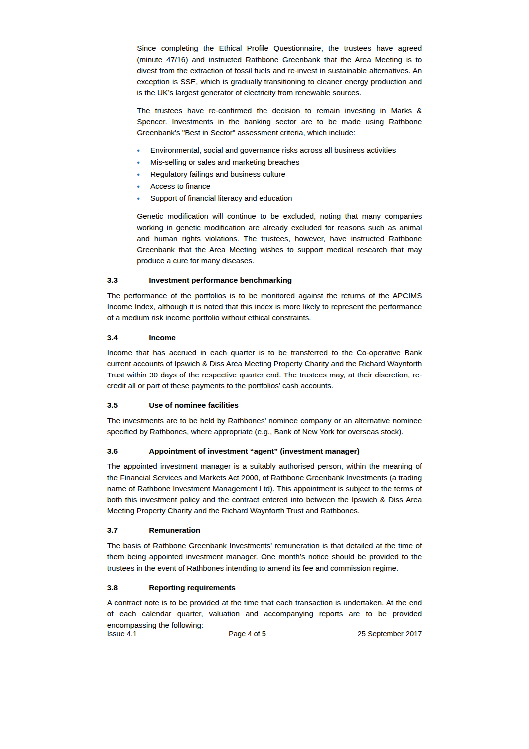Since completing the Ethical Profile Questionnaire, the trustees have agreed (minute 47/16) and instructed Rathbone Greenbank that the Area Meeting is to divest from the extraction of fossil fuels and re-invest in sustainable alternatives. An exception is SSE, which is gradually transitioning to cleaner energy production and is the UK’s largest generator of electricity from renewable sources.
The trustees have re-confirmed the decision to remain investing in Marks & Spencer. Investments in the banking sector are to be made using Rathbone Greenbank's "Best in Sector" assessment criteria, which include:
Environmental, social and governance risks across all business activities
Mis-selling or sales and marketing breaches
Regulatory failings and business culture
Access to finance
Support of financial literacy and education
Genetic modification will continue to be excluded, noting that many companies working in genetic modification are already excluded for reasons such as animal and human rights violations. The trustees, however, have instructed Rathbone Greenbank that the Area Meeting wishes to support medical research that may produce a cure for many diseases.
3.3 Investment performance benchmarking
The performance of the portfolios is to be monitored against the returns of the APCIMS Income Index, although it is noted that this index is more likely to represent the performance of a medium risk income portfolio without ethical constraints.
3.4 Income
Income that has accrued in each quarter is to be transferred to the Co-operative Bank current accounts of Ipswich & Diss Area Meeting Property Charity and the Richard Waynforth Trust within 30 days of the respective quarter end. The trustees may, at their discretion, re-credit all or part of these payments to the portfolios’ cash accounts.
3.5 Use of nominee facilities
The investments are to be held by Rathbones’ nominee company or an alternative nominee specified by Rathbones, where appropriate (e.g., Bank of New York for overseas stock).
3.6 Appointment of investment “agent” (investment manager)
The appointed investment manager is a suitably authorised person, within the meaning of the Financial Services and Markets Act 2000, of Rathbone Greenbank Investments (a trading name of Rathbone Investment Management Ltd). This appointment is subject to the terms of both this investment policy and the contract entered into between the Ipswich & Diss Area Meeting Property Charity and the Richard Waynforth Trust and Rathbones.
3.7 Remuneration
The basis of Rathbone Greenbank Investments’ remuneration is that detailed at the time of them being appointed investment manager. One month’s notice should be provided to the trustees in the event of Rathbones intending to amend its fee and commission regime.
3.8 Reporting requirements
A contract note is to be provided at the time that each transaction is undertaken. At the end of each calendar quarter, valuation and accompanying reports are to be provided encompassing the following:
Issue 4.1 Page 4 of 5 25 September 2017